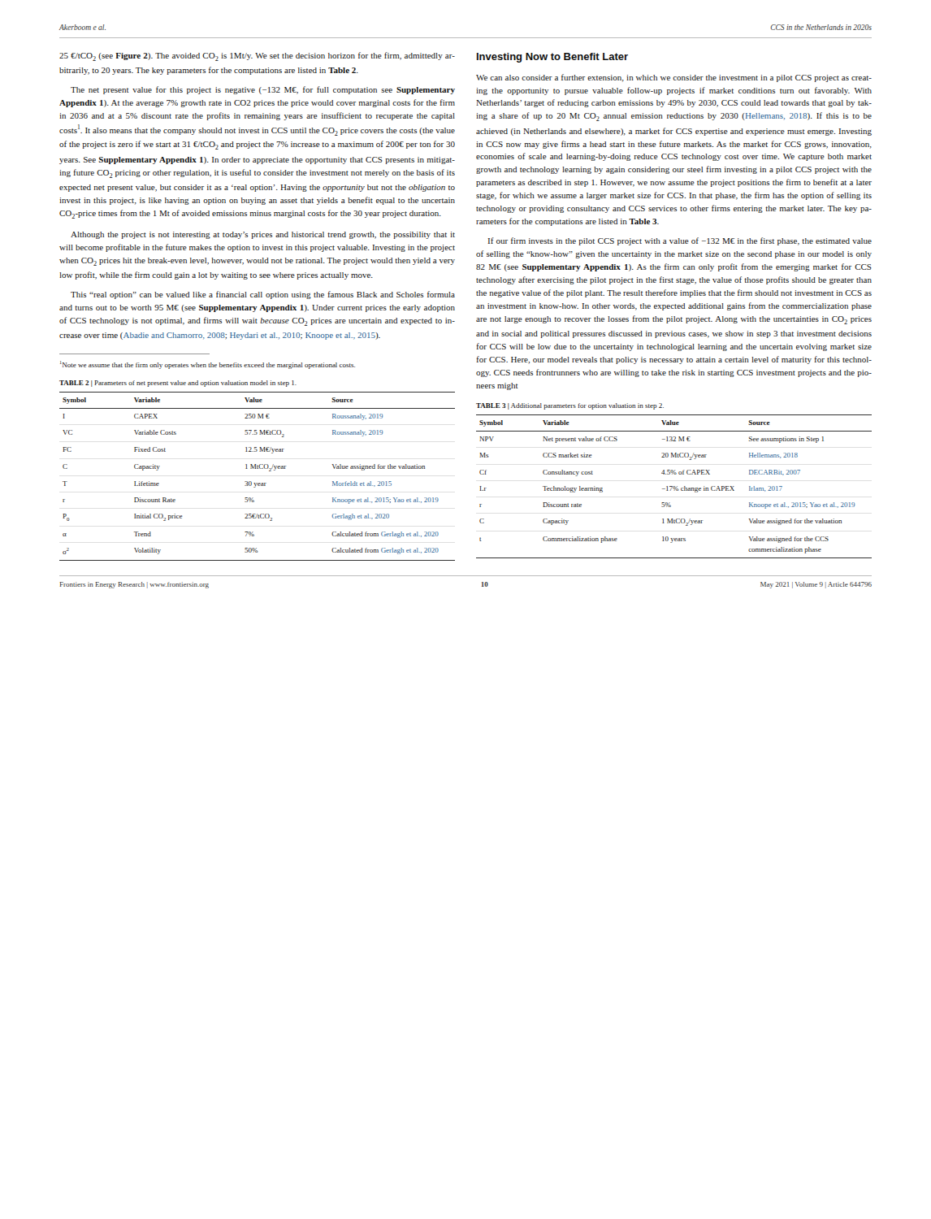Akerboom e al.
CCS in the Netherlands in 2020s
25 €/tCO2 (see Figure 2). The avoided CO2 is 1Mt/y. We set the decision horizon for the firm, admittedly arbitrarily, to 20 years. The key parameters for the computations are listed in Table 2.
The net present value for this project is negative (−132 M€, for full computation see Supplementary Appendix 1). At the average 7% growth rate in CO2 prices the price would cover marginal costs for the firm in 2036 and at a 5% discount rate the profits in remaining years are insufficient to recuperate the capital costs1. It also means that the company should not invest in CCS until the CO2 price covers the costs (the value of the project is zero if we start at 31 €/tCO2 and project the 7% increase to a maximum of 200€ per ton for 30 years. See Supplementary Appendix 1). In order to appreciate the opportunity that CCS presents in mitigating future CO2 pricing or other regulation, it is useful to consider the investment not merely on the basis of its expected net present value, but consider it as a ‘real option’. Having the opportunity but not the obligation to invest in this project, is like having an option on buying an asset that yields a benefit equal to the uncertain CO2-price times from the 1 Mt of avoided emissions minus marginal costs for the 30 year project duration.
Although the project is not interesting at today’s prices and historical trend growth, the possibility that it will become profitable in the future makes the option to invest in this project valuable. Investing in the project when CO2 prices hit the break-even level, however, would not be rational. The project would then yield a very low profit, while the firm could gain a lot by waiting to see where prices actually move.
This “real option” can be valued like a financial call option using the famous Black and Scholes formula and turns out to be worth 95 M€ (see Supplementary Appendix 1). Under current prices the early adoption of CCS technology is not optimal, and firms will wait because CO2 prices are uncertain and expected to increase over time (Abadie and Chamorro, 2008; Heydari et al., 2010; Knoope et al., 2015).
1Note we assume that the firm only operates when the benefits exceed the marginal operational costs.
TABLE 2 | Parameters of net present value and option valuation model in step 1.
| Symbol | Variable | Value | Source |
| --- | --- | --- | --- |
| I | CAPEX | 250 M € | Roussanaly, 2019 |
| VC | Variable Costs | 57.5 M€tCO 2 | Roussanaly, 2019 |
| FC | Fixed Cost | 12.5 M€/year | |
| C | Capacity | 1 MtCO 2 /year | Value assigned for the valuation |
| T | Lifetime | 30 year | Morfeldt et al., 2015 |
| r | Discount Rate | 5% | Knoope et al., 2015 ; Yao et al., 2019 |
| P 0 | Initial CO 2 price | 25€/tCO 2 | Gerlagh et al., 2020 |
| α | Trend | 7% | Calculated from Gerlagh et al., 2020 |
| σ 2 | Volatility | 50% | Calculated from Gerlagh et al., 2020 |
Investing Now to Benefit Later
We can also consider a further extension, in which we consider the investment in a pilot CCS project as creating the opportunity to pursue valuable follow-up projects if market conditions turn out favorably. With Netherlands’ target of reducing carbon emissions by 49% by 2030, CCS could lead towards that goal by taking a share of up to 20 Mt CO2 annual emission reductions by 2030 (Hellemans, 2018). If this is to be achieved (in Netherlands and elsewhere), a market for CCS expertise and experience must emerge. Investing in CCS now may give firms a head start in these future markets. As the market for CCS grows, innovation, economies of scale and learning-by-doing reduce CCS technology cost over time. We capture both market growth and technology learning by again considering our steel firm investing in a pilot CCS project with the parameters as described in step 1. However, we now assume the project positions the firm to benefit at a later stage, for which we assume a larger market size for CCS. In that phase, the firm has the option of selling its technology or providing consultancy and CCS services to other firms entering the market later. The key parameters for the computations are listed in Table 3.
If our firm invests in the pilot CCS project with a value of −132 M€ in the first phase, the estimated value of selling the “know-how” given the uncertainty in the market size on the second phase in our model is only 82 M€ (see Supplementary Appendix 1). As the firm can only profit from the emerging market for CCS technology after exercising the pilot project in the first stage, the value of those profits should be greater than the negative value of the pilot plant. The result therefore implies that the firm should not investment in CCS as an investment in know-how. In other words, the expected additional gains from the commercialization phase are not large enough to recover the losses from the pilot project. Along with the uncertainties in CO2 prices and in social and political pressures discussed in previous cases, we show in step 3 that investment decisions for CCS will be low due to the uncertainty in technological learning and the uncertain evolving market size for CCS. Here, our model reveals that policy is necessary to attain a certain level of maturity for this technology. CCS needs frontrunners who are willing to take the risk in starting CCS investment projects and the pioneers might
TABLE 3 | Additional parameters for option valuation in step 2.
| Symbol | Variable | Value | Source |
| --- | --- | --- | --- |
| NPV | Net present value of CCS | −132 M € | See assumptions in Step 1 |
| Ms | CCS market size | 20 MtCO 2 /year | Hellemans, 2018 |
| Cf | Consultancy cost | 4.5% of CAPEX | DECARBit, 2007 |
| Lr | Technology learning | −17% change in CAPEX | Irlam, 2017 |
| r | Discount rate | 5% | Knoope et al., 2015 ; Yao et al., 2019 |
| C | Capacity | 1 MtCO 2 /year | Value assigned for the valuation |
| t | Commercialization phase | 10 years | Value assigned for the CCS commercialization phase |
Frontiers in Energy Research | www.frontiersin.org
10
May 2021 | Volume 9 | Article 644796